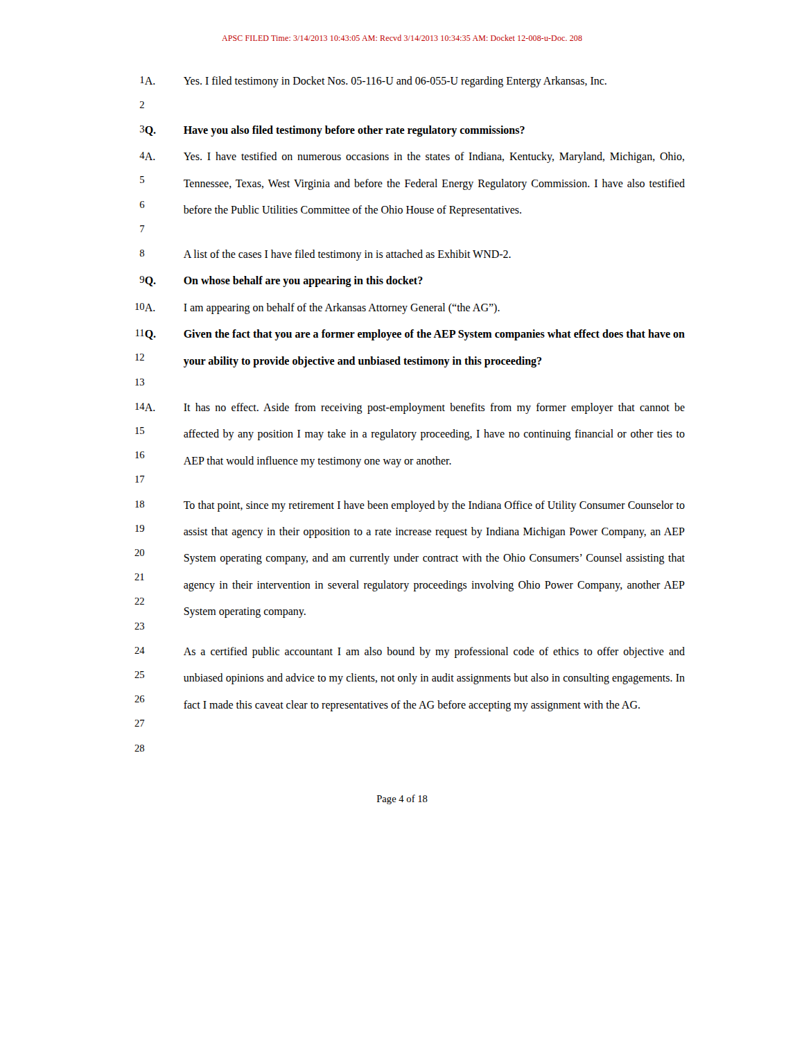APSC FILED Time: 3/14/2013 10:43:05 AM: Recvd 3/14/2013 10:34:35 AM: Docket 12-008-u-Doc. 208
| 1 2 | A. | Yes. I filed testimony in Docket Nos. 05-116-U and 06-055-U regarding Entergy Arkansas, Inc. |
| 3 | Q. | Have you also filed testimony before other rate regulatory commissions? |
| 4 5 6 7 | A. | Yes. I have testified on numerous occasions in the states of Indiana, Kentucky, Maryland, Michigan, Ohio, Tennessee, Texas, West Virginia and before the Federal Energy Regulatory Commission. I have also testified before the Public Utilities Committee of the Ohio House of Representatives. |
| 8 | | A list of the cases I have filed testimony in is attached as Exhibit WND-2. |
| 9 | Q. | On whose behalf are you appearing in this docket? |
| 10 | A. | I am appearing on behalf of the Arkansas Attorney General (“the AG”). |
| 11 12 13 | Q. | Given the fact that you are a former employee of the AEP System companies what effect does that have on your ability to provide objective and unbiased testimony in this proceeding? |
| 14 15 16 17 | A. | It has no effect. Aside from receiving post-employment benefits from my former employer that cannot be affected by any position I may take in a regulatory proceeding, I have no continuing financial or other ties to AEP that would influence my testimony one way or another. |
| 18 19 20 21 22 23 | | To that point, since my retirement I have been employed by the Indiana Office of Utility Consumer Counselor to assist that agency in their opposition to a rate increase request by Indiana Michigan Power Company, an AEP System operating company, and am currently under contract with the Ohio Consumers’ Counsel assisting that agency in their intervention in several regulatory proceedings involving Ohio Power Company, another AEP System operating company. |
| 24 25 26 27 | | As a certified public accountant I am also bound by my professional code of ethics to offer objective and unbiased opinions and advice to my clients, not only in audit assignments but also in consulting engagements. In fact I made this caveat clear to representatives of the AG before accepting my assignment with the AG. |
| 28 | | |
Page 4 of 18